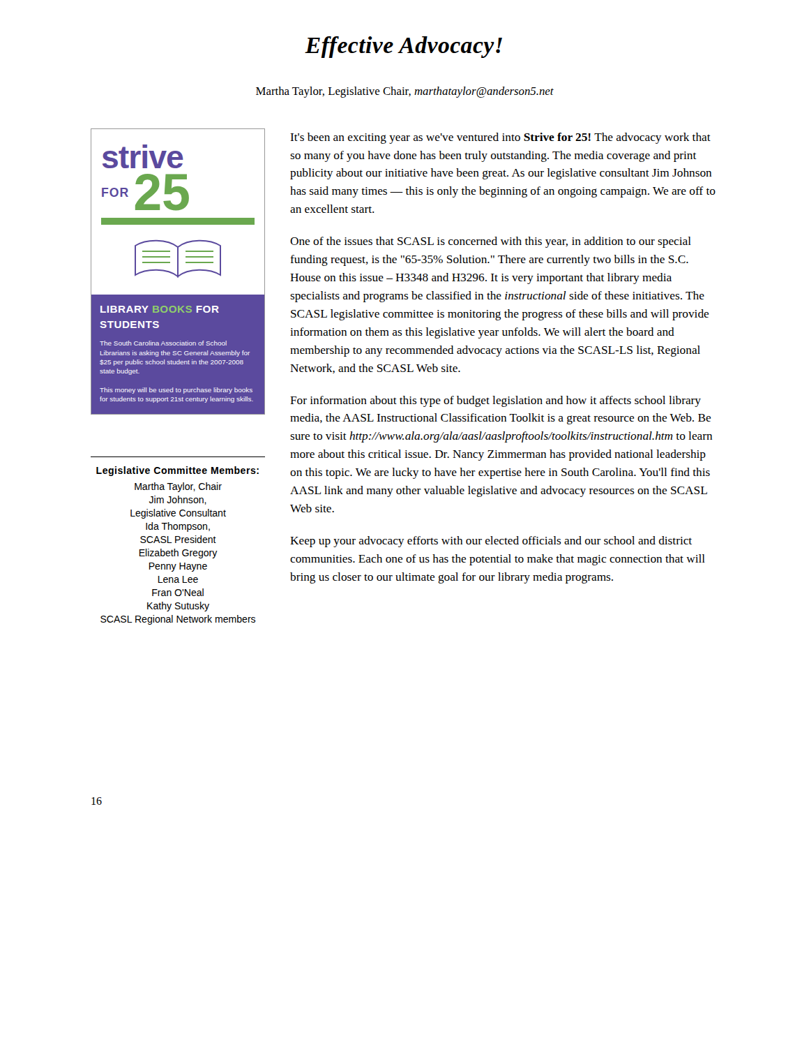Effective Advocacy!
Martha Taylor, Legislative Chair, marthataylor@anderson5.net
strive
FOR 25
LIBRARY BOOKS FOR STUDENTS
The South Carolina Association of School Librarians is asking the SC General Assembly for $25 per public school student in the 2007-2008 state budget.
This money will be used to purchase library books for students to support 21st century learning skills.
Legislative Committee Members:
Martha Taylor, Chair
Jim Johnson,
Legislative Consultant
Ida Thompson,
SCASL President
Elizabeth Gregory
Penny Hayne
Lena Lee
Fran O'Neal
Kathy Sutusky
SCASL Regional Network members
It's been an exciting year as we've ventured into Strive for 25! The advocacy work that so many of you have done has been truly outstanding. The media coverage and print publicity about our initiative have been great. As our legislative consultant Jim Johnson has said many times — this is only the beginning of an ongoing campaign. We are off to an excellent start.
One of the issues that SCASL is concerned with this year, in addition to our special funding request, is the "65-35% Solution." There are currently two bills in the S.C. House on this issue – H3348 and H3296. It is very important that library media specialists and programs be classified in the instructional side of these initiatives. The SCASL legislative committee is monitoring the progress of these bills and will provide information on them as this legislative year unfolds. We will alert the board and membership to any recommended advocacy actions via the SCASL-LS list, Regional Network, and the SCASL Web site.
For information about this type of budget legislation and how it affects school library media, the AASL Instructional Classification Toolkit is a great resource on the Web. Be sure to visit http://www.ala.org/ala/aasl/aaslproftools/toolkits/instructional.htm to learn more about this critical issue. Dr. Nancy Zimmerman has provided national leadership on this topic. We are lucky to have her expertise here in South Carolina. You'll find this AASL link and many other valuable legislative and advocacy resources on the SCASL Web site.
Keep up your advocacy efforts with our elected officials and our school and district communities. Each one of us has the potential to make that magic connection that will bring us closer to our ultimate goal for our library media programs.
16